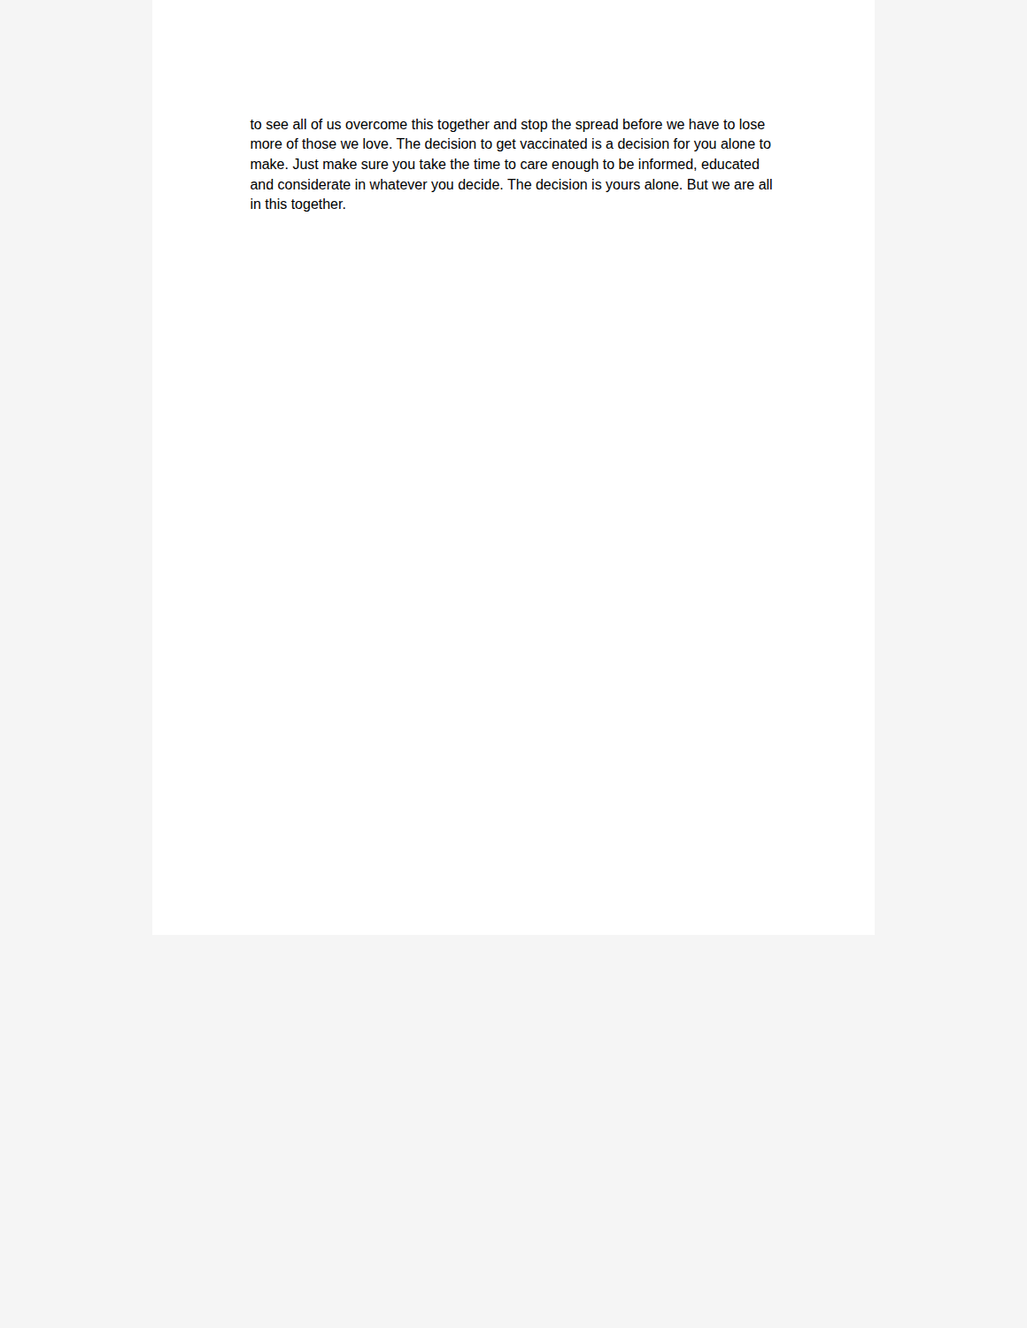to see all of us overcome this together and stop the spread before we have to lose more of those we love. The decision to get vaccinated is a decision for you alone to make. Just make sure you take the time to care enough to be informed, educated and considerate in whatever you decide. The decision is yours alone. But we are all in this together.